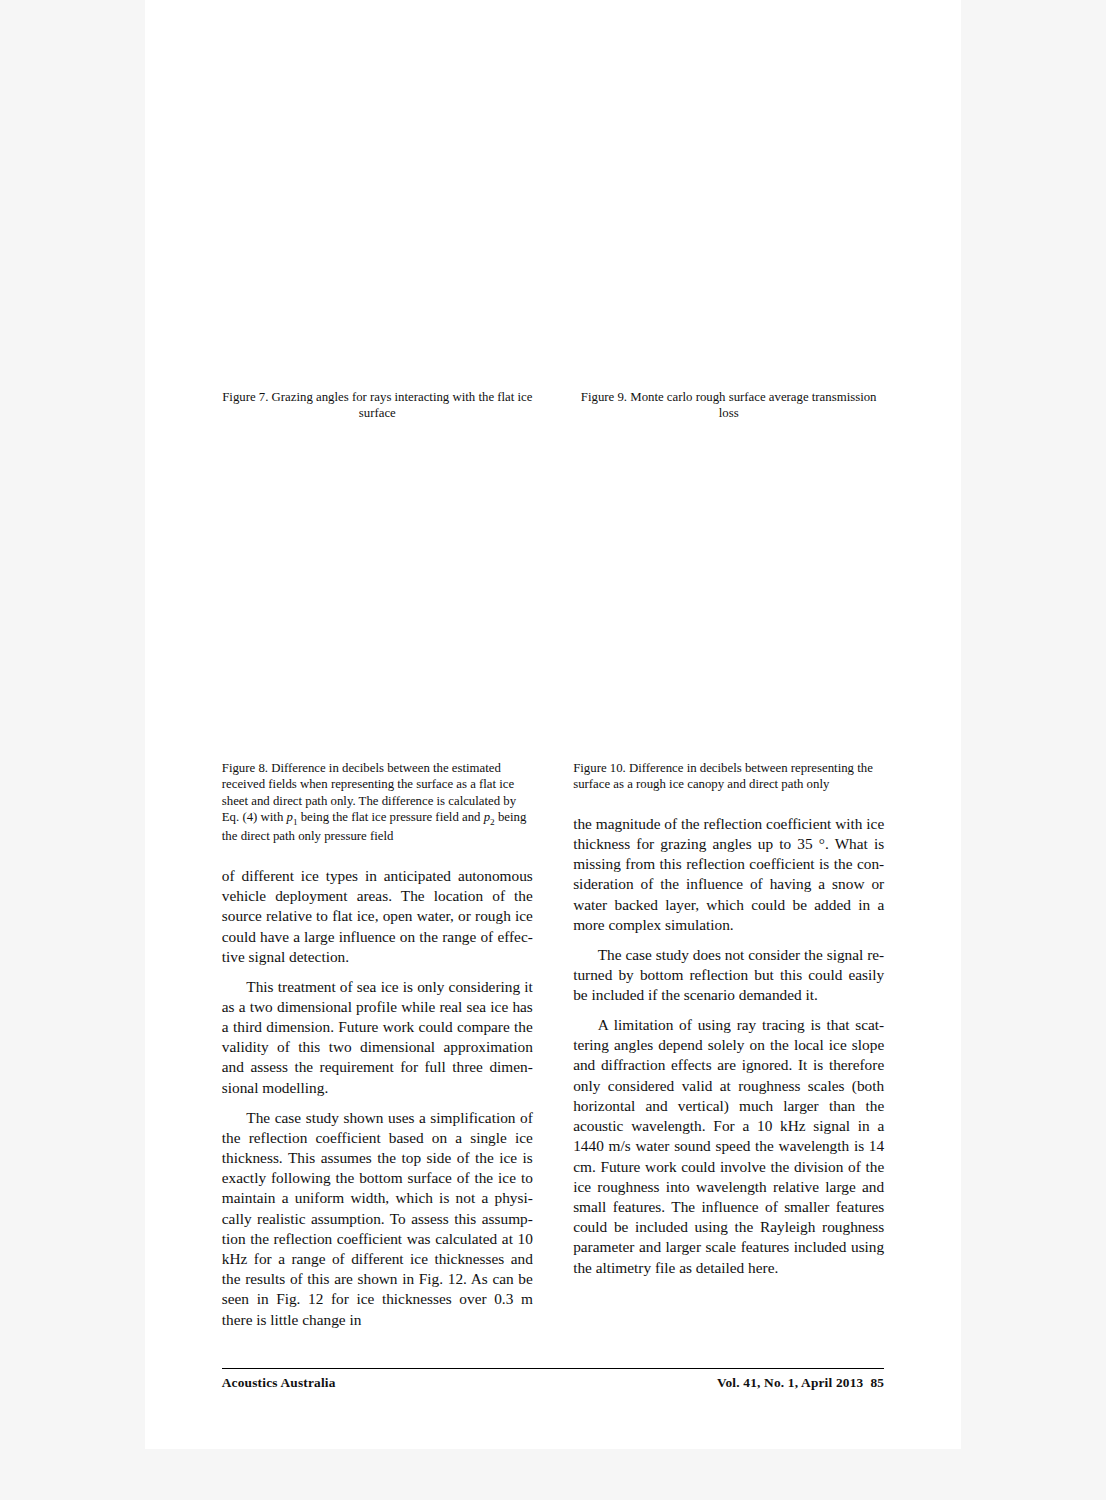Figure 7. Grazing angles for rays interacting with the flat ice surface
Figure 8. Difference in decibels between the estimated received fields when representing the surface as a flat ice sheet and direct path only. The difference is calculated by Eq. (4) with p1 being the flat ice pressure field and p2 being the direct path only pressure field
of different ice types in anticipated autonomous vehicle deployment areas. The location of the source relative to flat ice, open water, or rough ice could have a large influence on the range of effective signal detection.
This treatment of sea ice is only considering it as a two dimensional profile while real sea ice has a third dimension. Future work could compare the validity of this two dimensional approximation and assess the requirement for full three dimensional modelling.
The case study shown uses a simplification of the reflection coefficient based on a single ice thickness. This assumes the top side of the ice is exactly following the bottom surface of the ice to maintain a uniform width, which is not a physically realistic assumption. To assess this assumption the reflection coefficient was calculated at 10 kHz for a range of different ice thicknesses and the results of this are shown in Fig. 12. As can be seen in Fig. 12 for ice thicknesses over 0.3 m there is little change in
Figure 9. Monte carlo rough surface average transmission loss
Figure 10. Difference in decibels between representing the surface as a rough ice canopy and direct path only
the magnitude of the reflection coefficient with ice thickness for grazing angles up to 35 °. What is missing from this reflection coefficient is the consideration of the influence of having a snow or water backed layer, which could be added in a more complex simulation.
The case study does not consider the signal returned by bottom reflection but this could easily be included if the scenario demanded it.
A limitation of using ray tracing is that scattering angles depend solely on the local ice slope and diffraction effects are ignored. It is therefore only considered valid at roughness scales (both horizontal and vertical) much larger than the acoustic wavelength. For a 10 kHz signal in a 1440 m/s water sound speed the wavelength is 14 cm. Future work could involve the division of the ice roughness into wavelength relative large and small features. The influence of smaller features could be included using the Rayleigh roughness parameter and larger scale features included using the altimetry file as detailed here.
Acoustics Australia
Vol. 41, No. 1, April 2013 85